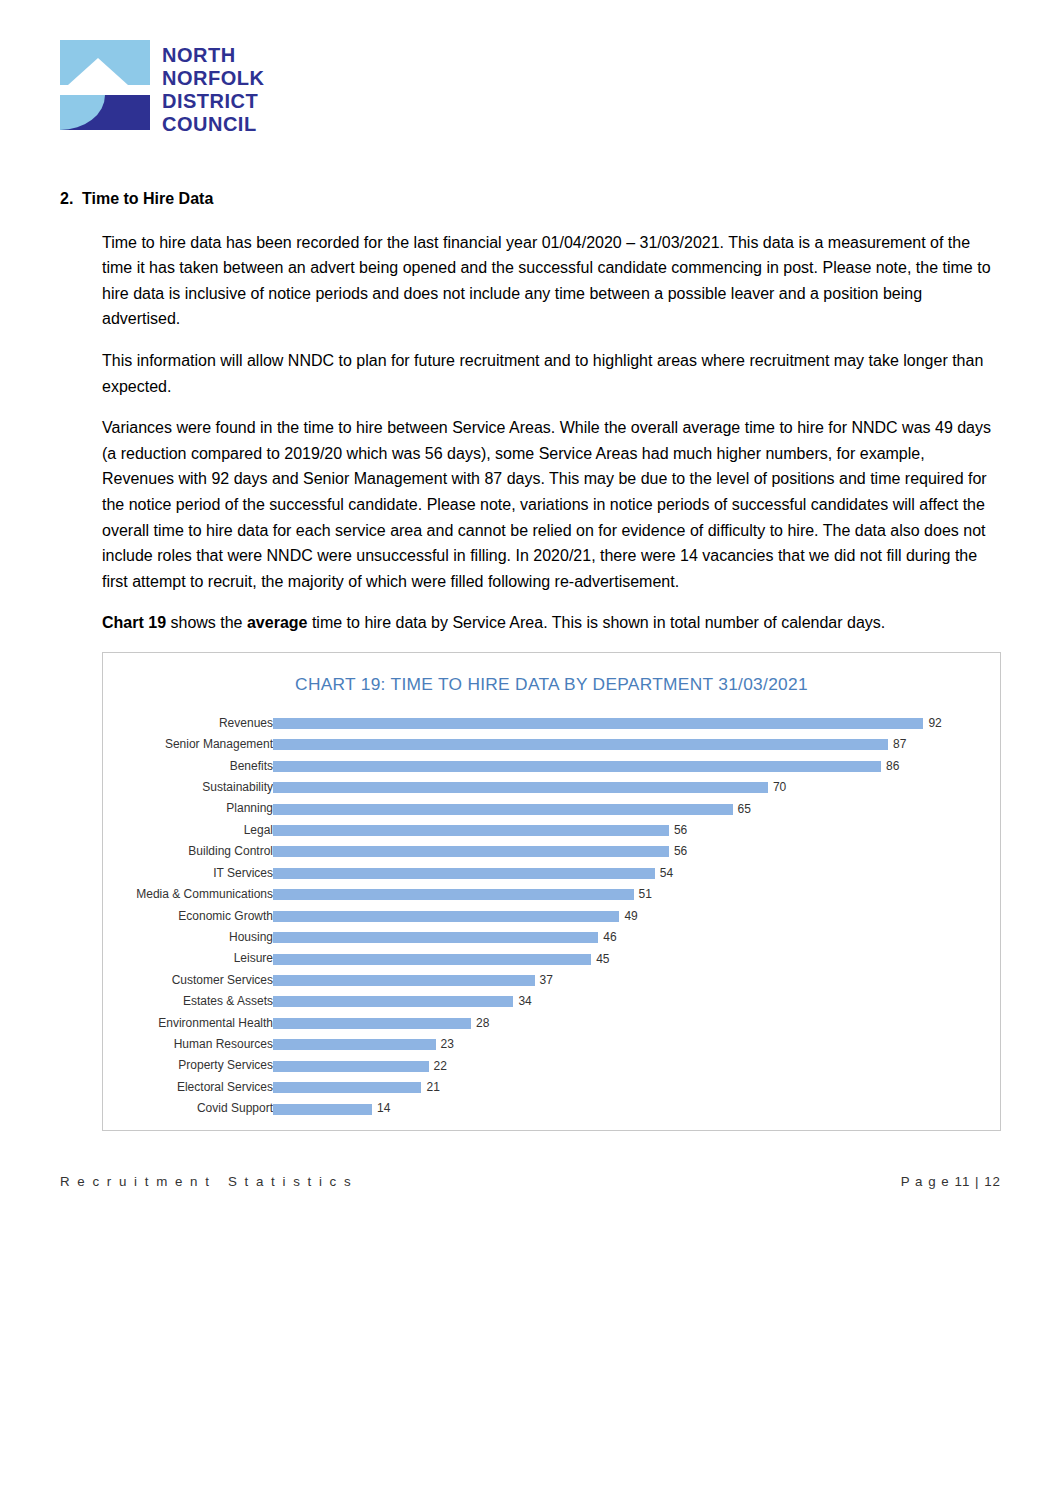NORTH
NORFOLK
DISTRICT
COUNCIL
2. Time to Hire Data
Time to hire data has been recorded for the last financial year 01/04/2020 – 31/03/2021. This data is a measurement of the time it has taken between an advert being opened and the successful candidate commencing in post. Please note, the time to hire data is inclusive of notice periods and does not include any time between a possible leaver and a position being advertised.
This information will allow NNDC to plan for future recruitment and to highlight areas where recruitment may take longer than expected.
Variances were found in the time to hire between Service Areas. While the overall average time to hire for NNDC was 49 days (a reduction compared to 2019/20 which was 56 days), some Service Areas had much higher numbers, for example, Revenues with 92 days and Senior Management with 87 days. This may be due to the level of positions and time required for the notice period of the successful candidate. Please note, variations in notice periods of successful candidates will affect the overall time to hire data for each service area and cannot be relied on for evidence of difficulty to hire. The data also does not include roles that were NNDC were unsuccessful in filling. In 2020/21, there were 14 vacancies that we did not fill during the first attempt to recruit, the majority of which were filled following re-advertisement.
Chart 19 shows the average time to hire data by Service Area. This is shown in total number of calendar days.
CHART 19: TIME TO HIRE DATA BY DEPARTMENT 31/03/2021
| Revenues | 92 |
| Senior Management | 87 |
| Benefits | 86 |
| Sustainability | 70 |
| Planning | 65 |
| Legal | 56 |
| Building Control | 56 |
| IT Services | 54 |
| Media & Communications | 51 |
| Economic Growth | 49 |
| Housing | 46 |
| Leisure | 45 |
| Customer Services | 37 |
| Estates & Assets | 34 |
| Environmental Health | 28 |
| Human Resources | 23 |
| Property Services | 22 |
| Electoral Services | 21 |
| Covid Support | 14 |
R e c r u i t m e n t S t a t i s t i c s
P a g e 11 | 12